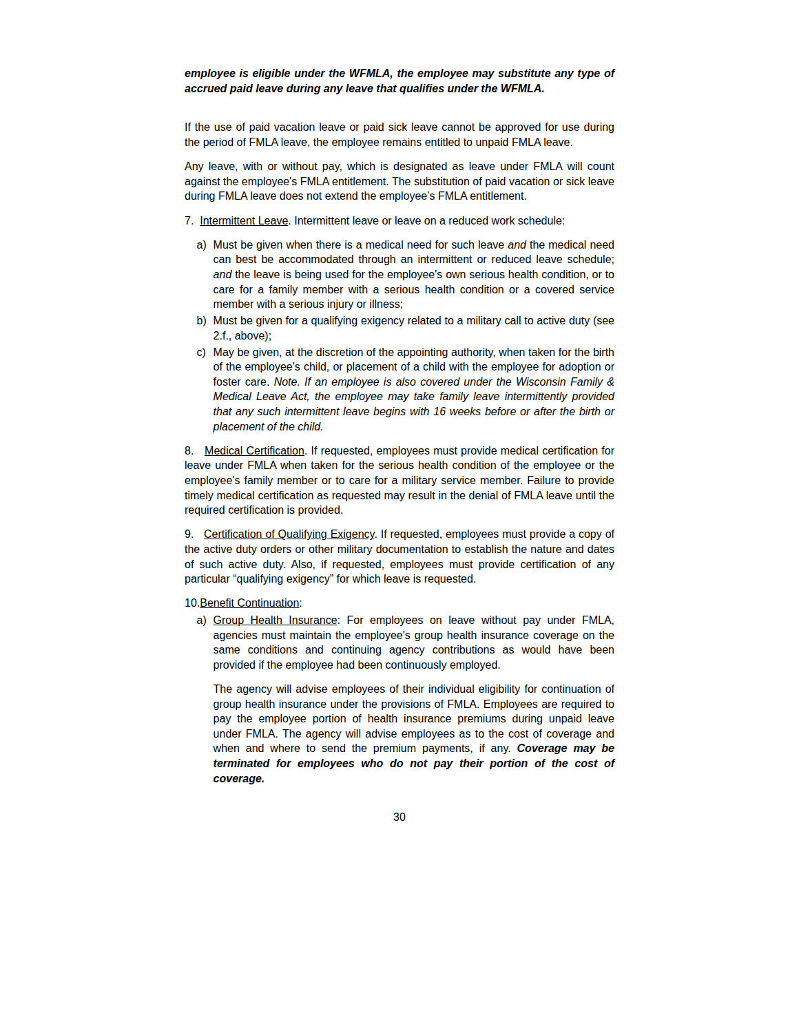employee is eligible under the WFMLA, the employee may substitute any type of accrued paid leave during any leave that qualifies under the WFMLA.
If the use of paid vacation leave or paid sick leave cannot be approved for use during the period of FMLA leave, the employee remains entitled to unpaid FMLA leave.
Any leave, with or without pay, which is designated as leave under FMLA will count against the employee's FMLA entitlement. The substitution of paid vacation or sick leave during FMLA leave does not extend the employee’s FMLA entitlement.
7. Intermittent Leave. Intermittent leave or leave on a reduced work schedule:
a) Must be given when there is a medical need for such leave and the medical need can best be accommodated through an intermittent or reduced leave schedule; and the leave is being used for the employee's own serious health condition, or to care for a family member with a serious health condition or a covered service member with a serious injury or illness;
b) Must be given for a qualifying exigency related to a military call to active duty (see 2.f., above);
c) May be given, at the discretion of the appointing authority, when taken for the birth of the employee's child, or placement of a child with the employee for adoption or foster care. Note. If an employee is also covered under the Wisconsin Family & Medical Leave Act, the employee may take family leave intermittently provided that any such intermittent leave begins with 16 weeks before or after the birth or placement of the child.
8. Medical Certification. If requested, employees must provide medical certification for leave under FMLA when taken for the serious health condition of the employee or the employee's family member or to care for a military service member. Failure to provide timely medical certification as requested may result in the denial of FMLA leave until the required certification is provided.
9. Certification of Qualifying Exigency. If requested, employees must provide a copy of the active duty orders or other military documentation to establish the nature and dates of such active duty. Also, if requested, employees must provide certification of any particular “qualifying exigency” for which leave is requested.
10.Benefit Continuation:
a) Group Health Insurance: For employees on leave without pay under FMLA, agencies must maintain the employee's group health insurance coverage on the same conditions and continuing agency contributions as would have been provided if the employee had been continuously employed.
The agency will advise employees of their individual eligibility for continuation of group health insurance under the provisions of FMLA. Employees are required to pay the employee portion of health insurance premiums during unpaid leave under FMLA. The agency will advise employees as to the cost of coverage and when and where to send the premium payments, if any. Coverage may be terminated for employees who do not pay their portion of the cost of coverage.
30